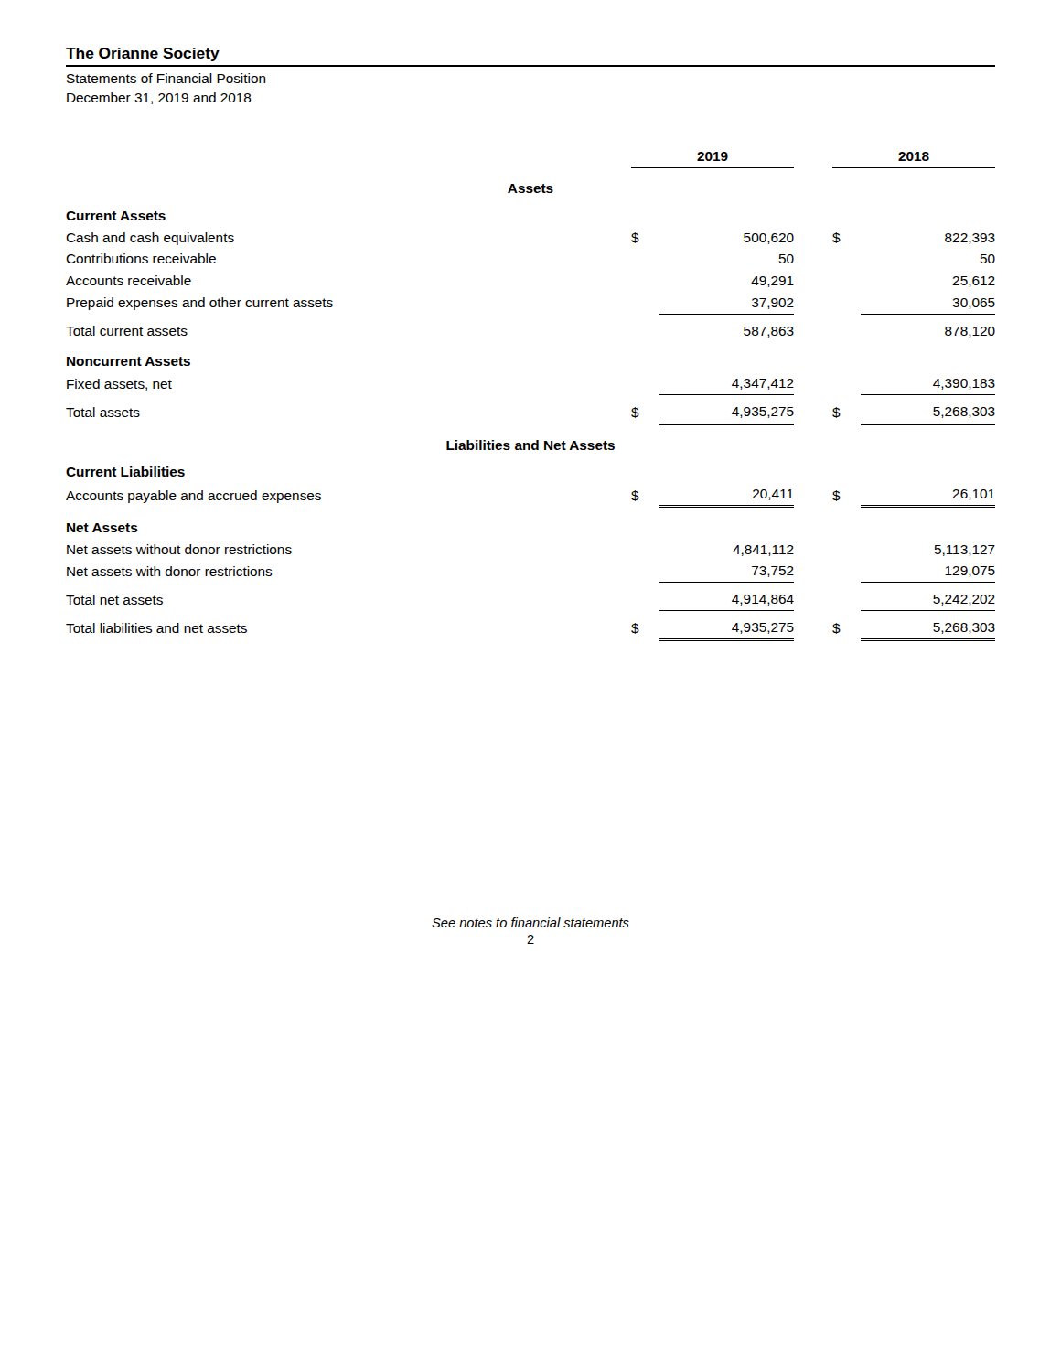The Orianne Society
Statements of Financial Position
December 31, 2019 and 2018
| | | 2019 | | 2018 |
| Assets |
| Current Assets | |
| Cash and cash equivalents | | $ | 500,620 | | $ | 822,393 |
| Contributions receivable | | | 50 | | | 50 |
| Accounts receivable | | | 49,291 | | | 25,612 |
| Prepaid expenses and other current assets | | | 37,902 | | | 30,065 |
| Total current assets | | | 587,863 | | | 878,120 |
| Noncurrent Assets | |
| Fixed assets, net | | | 4,347,412 | | | 4,390,183 |
| Total assets | | $ | 4,935,275 | | $ | 5,268,303 |
| Liabilities and Net Assets |
| Current Liabilities | |
| Accounts payable and accrued expenses | | $ | 20,411 | | $ | 26,101 |
| Net Assets | |
| Net assets without donor restrictions | | | 4,841,112 | | | 5,113,127 |
| Net assets with donor restrictions | | | 73,752 | | | 129,075 |
| Total net assets | | | 4,914,864 | | | 5,242,202 |
| Total liabilities and net assets | | $ | 4,935,275 | | $ | 5,268,303 |
See notes to financial statements
2